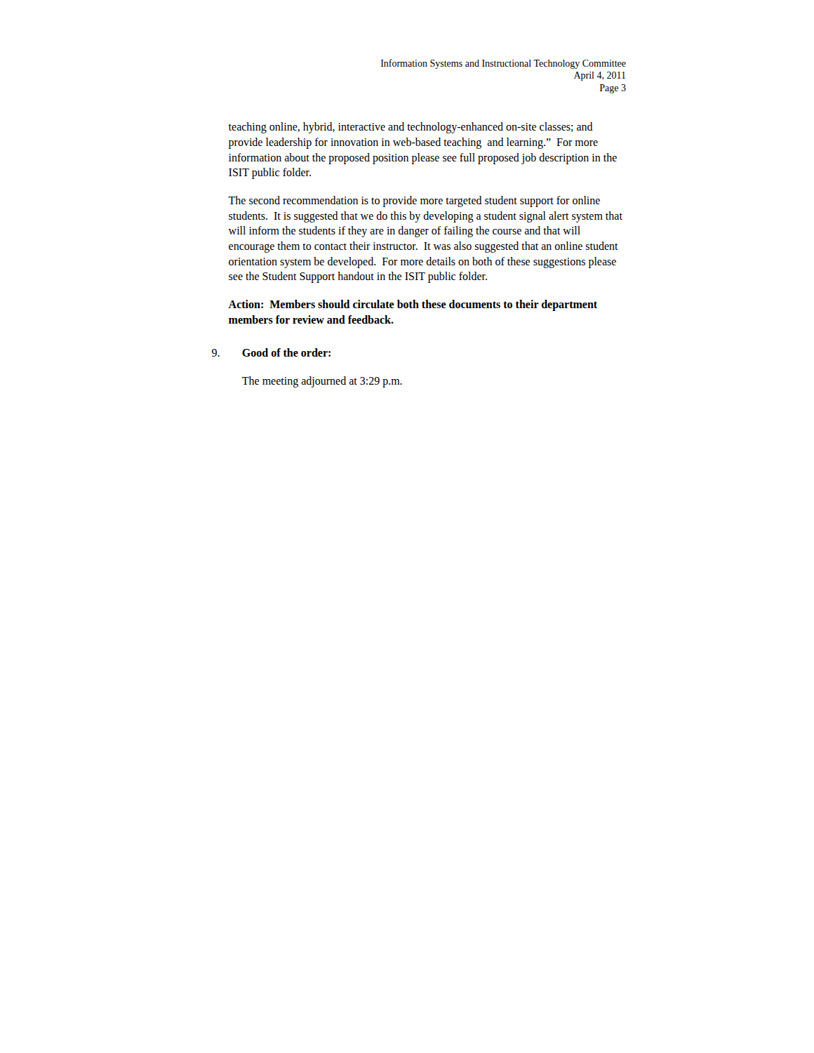Information Systems and Instructional Technology Committee April 4, 2011 Page 3
teaching online, hybrid, interactive and technology-enhanced on-site classes; and provide leadership for innovation in web-based teaching and learning.” For more information about the proposed position please see full proposed job description in the ISIT public folder.
The second recommendation is to provide more targeted student support for online students. It is suggested that we do this by developing a student signal alert system that will inform the students if they are in danger of failing the course and that will encourage them to contact their instructor. It was also suggested that an online student orientation system be developed. For more details on both of these suggestions please see the Student Support handout in the ISIT public folder.
Action: Members should circulate both these documents to their department members for review and feedback.
9.
Good of the order:
The meeting adjourned at 3:29 p.m.